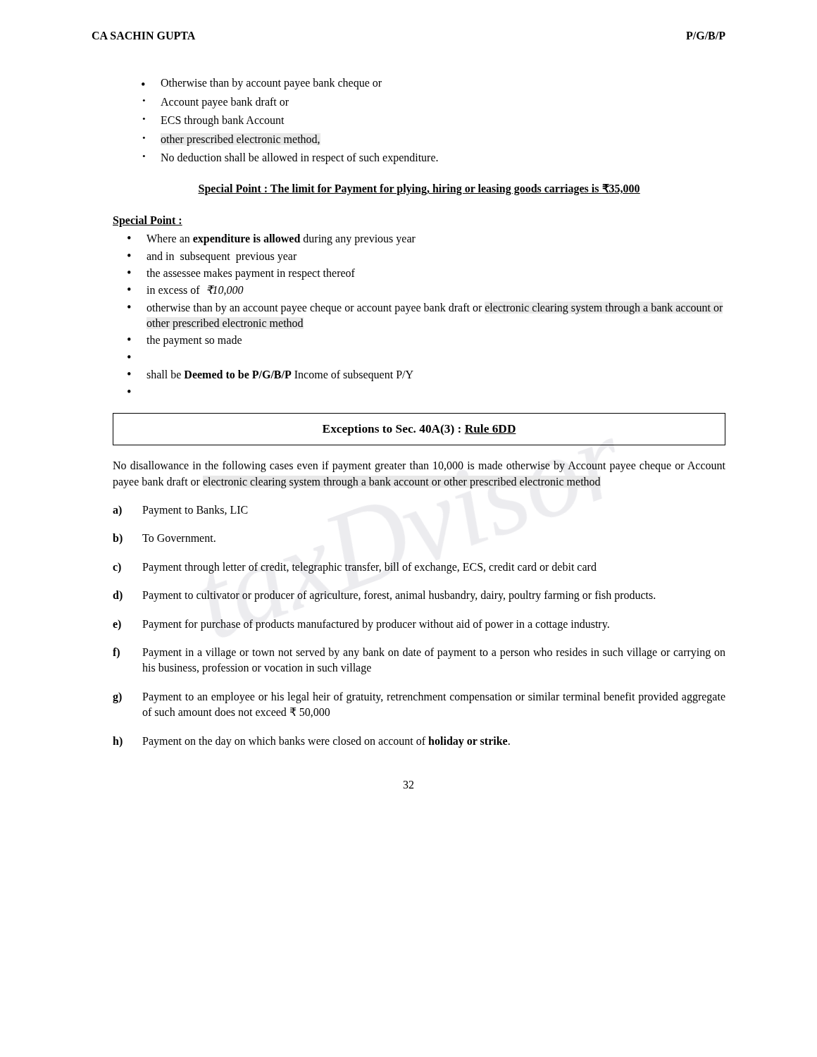taxDvisor
CA SACHIN GUPTA P/G/B/P
Otherwise than by account payee bank cheque or
Account payee bank draft or
ECS through bank Account
other prescribed electronic method,
No deduction shall be allowed in respect of such expenditure.
Special Point : The limit for Payment for plying, hiring or leasing goods carriages is ₹35,000
Special Point :
Where an expenditure is allowed during any previous year
and in subsequent previous year
the assessee makes payment in respect thereof
in excess of ₹10,000
otherwise than by an account payee cheque or account payee bank draft or electronic clearing system through a bank account or other prescribed electronic method
the payment so made
shall be Deemed to be P/G/B/P Income of subsequent P/Y
Exceptions to Sec. 40A(3) : Rule 6DD
No disallowance in the following cases even if payment greater than 10,000 is made otherwise by Account payee cheque or Account payee bank draft or electronic clearing system through a bank account or other prescribed electronic method
Payment to Banks, LIC
To Government.
Payment through letter of credit, telegraphic transfer, bill of exchange, ECS, credit card or debit card
Payment to cultivator or producer of agriculture, forest, animal husbandry, dairy, poultry farming or fish products.
Payment for purchase of products manufactured by producer without aid of power in a cottage industry.
Payment in a village or town not served by any bank on date of payment to a person who resides in such village or carrying on his business, profession or vocation in such village
Payment to an employee or his legal heir of gratuity, retrenchment compensation or similar terminal benefit provided aggregate of such amount does not exceed ₹ 50,000
Payment on the day on which banks were closed on account of holiday or strike.
32